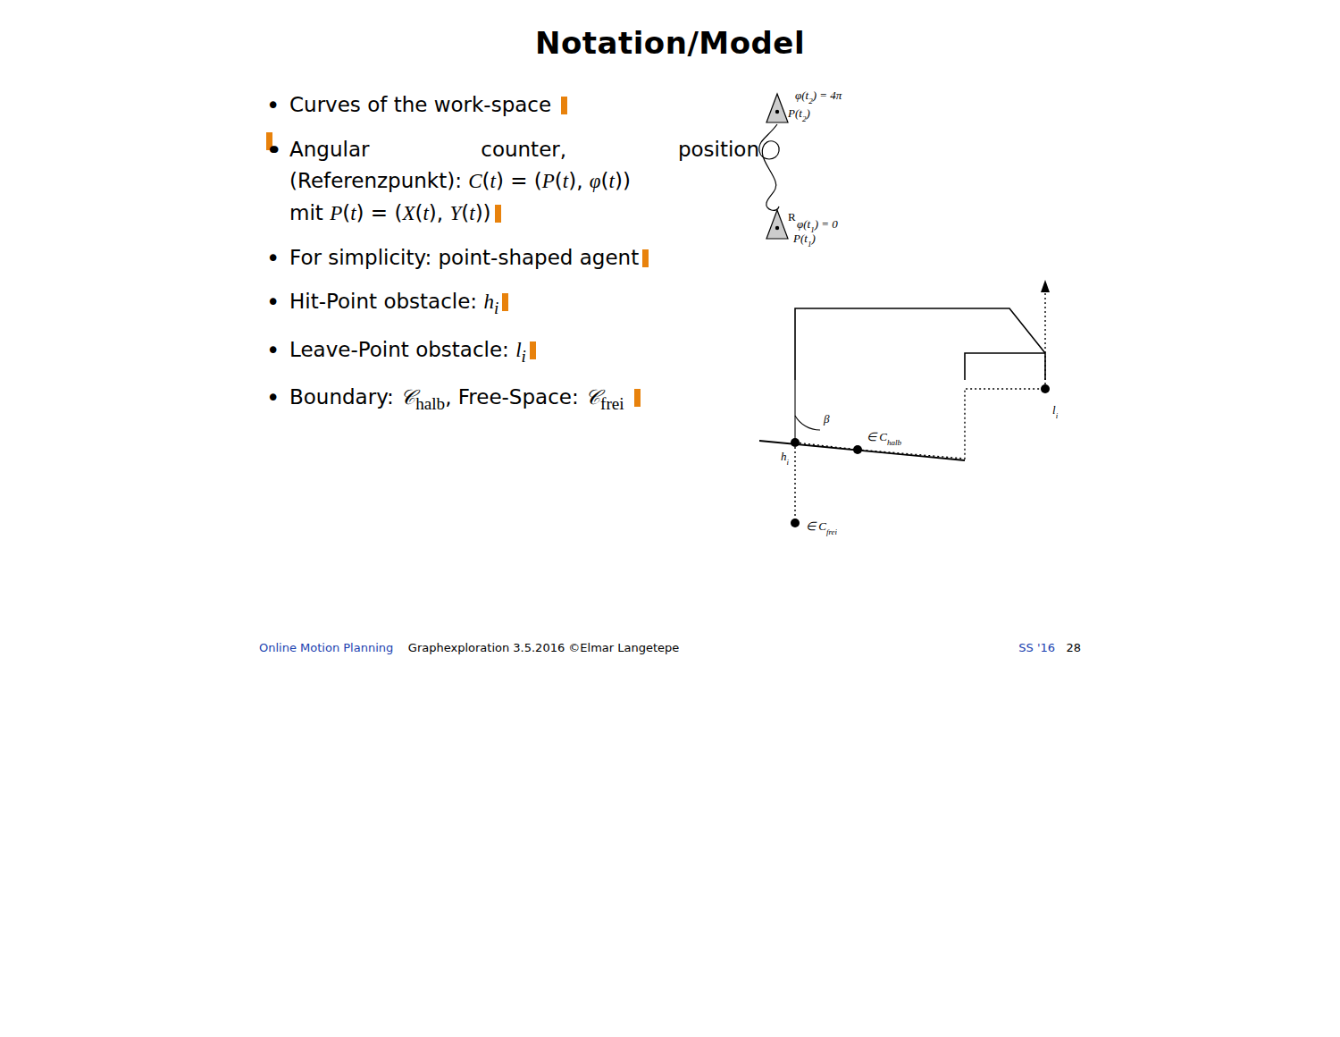Notation/Model
Curves of the work-space
Angular counter, position (Referenzpunkt): C(t) = (P(t), φ(t)) mit P(t) = (X(t), Y(t))
For simplicity: point-shaped agent
Hit-Point obstacle: hi
Leave-Point obstacle: li
Boundary: 𝒞halb, Free-Space: 𝒞frei
φ(t2) = 4π P(t2) R φ(t1) = 0 P(t1) β hi ∈ Chalb li ∈ Cfrei
Online Motion Planning Graphexploration 3.5.2016 ©Elmar Langetepe
SS '16 28